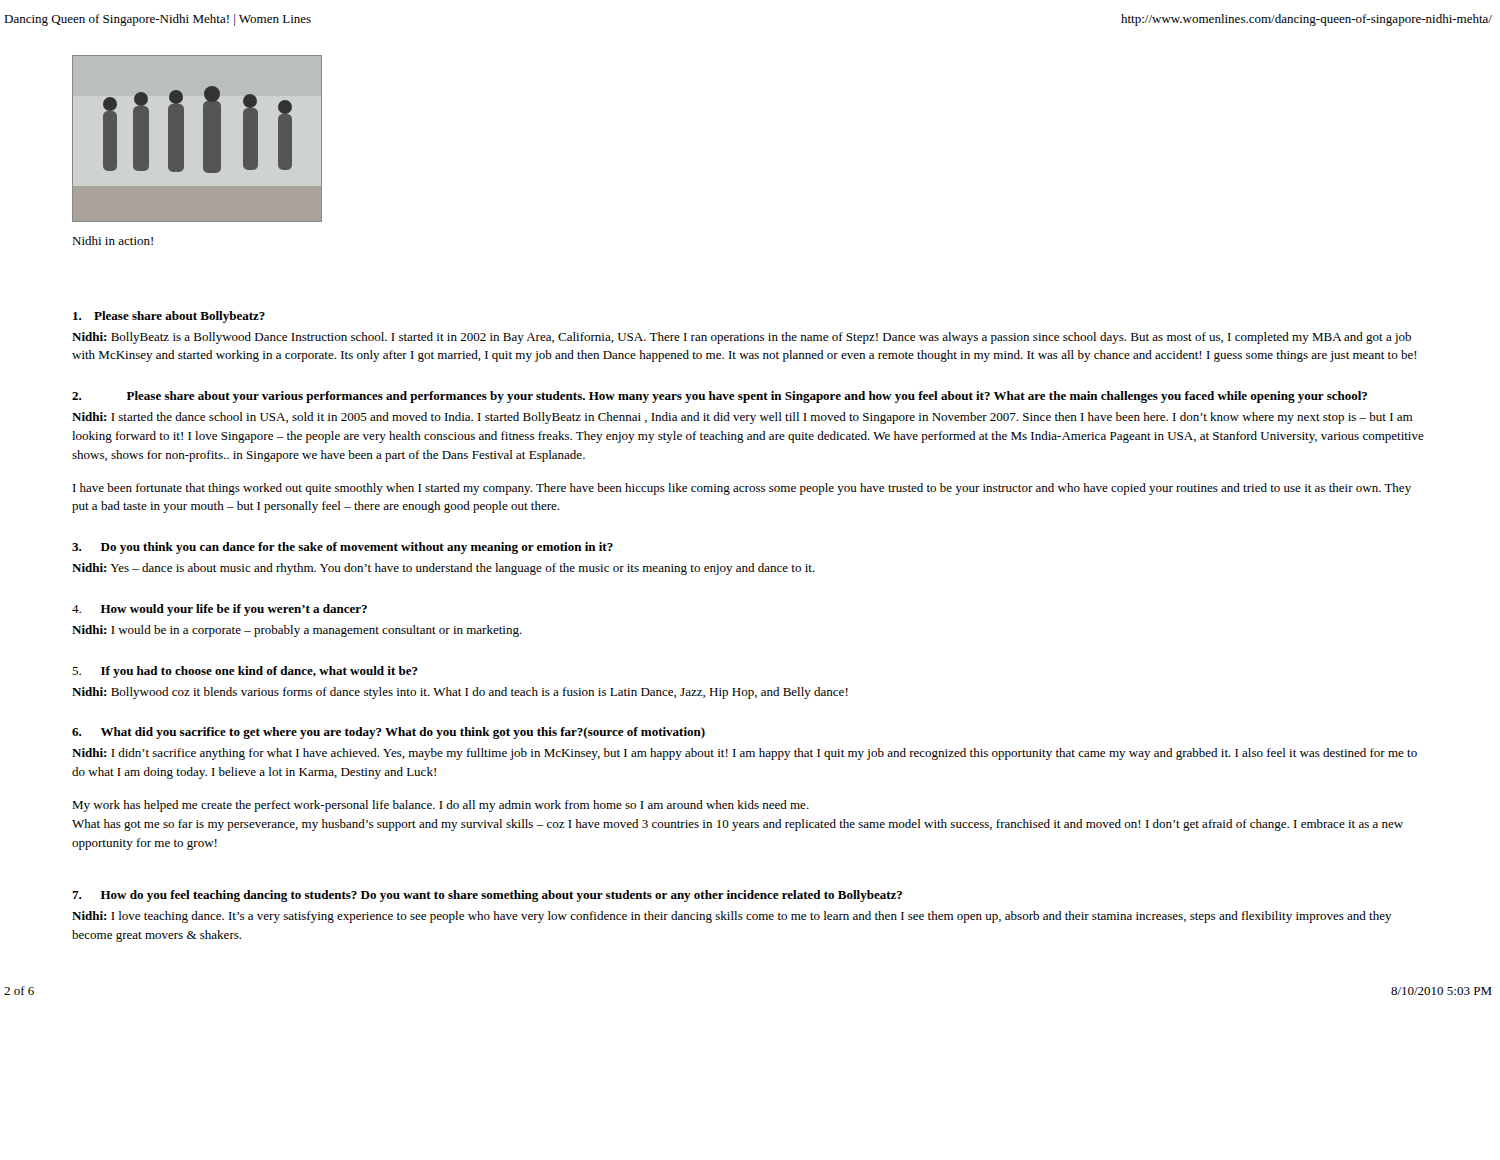Dancing Queen of Singapore-Nidhi Mehta! | Women Lines
http://www.womenlines.com/dancing-queen-of-singapore-nidhi-mehta/
Nidhi in action!
1. Please share about Bollybeatz?
Nidhi: BollyBeatz is a Bollywood Dance Instruction school. I started it in 2002 in Bay Area, California, USA. There I ran operations in the name of Stepz! Dance was always a passion since school days. But as most of us, I completed my MBA and got a job with McKinsey and started working in a corporate. Its only after I got married, I quit my job and then Dance happened to me. It was not planned or even a remote thought in my mind. It was all by chance and accident! I guess some things are just meant to be!
2. Please share about your various performances and performances by your students. How many years you have spent in Singapore and how you feel about it? What are the main challenges you faced while opening your school?
Nidhi: I started the dance school in USA, sold it in 2005 and moved to India. I started BollyBeatz in Chennai , India and it did very well till I moved to Singapore in November 2007. Since then I have been here. I don’t know where my next stop is – but I am looking forward to it! I love Singapore – the people are very health conscious and fitness freaks. They enjoy my style of teaching and are quite dedicated. We have performed at the Ms India-America Pageant in USA, at Stanford University, various competitive shows, shows for non-profits.. in Singapore we have been a part of the Dans Festival at Esplanade.
I have been fortunate that things worked out quite smoothly when I started my company. There have been hiccups like coming across some people you have trusted to be your instructor and who have copied your routines and tried to use it as their own. They put a bad taste in your mouth – but I personally feel – there are enough good people out there.
3. Do you think you can dance for the sake of movement without any meaning or emotion in it?
Nidhi: Yes – dance is about music and rhythm. You don’t have to understand the language of the music or its meaning to enjoy and dance to it.
4. How would your life be if you weren’t a dancer?
Nidhi: I would be in a corporate – probably a management consultant or in marketing.
5. If you had to choose one kind of dance, what would it be?
Nidhi: Bollywood coz it blends various forms of dance styles into it. What I do and teach is a fusion is Latin Dance, Jazz, Hip Hop, and Belly dance!
6. What did you sacrifice to get where you are today? What do you think got you this far?(source of motivation)
Nidhi: I didn’t sacrifice anything for what I have achieved. Yes, maybe my fulltime job in McKinsey, but I am happy about it! I am happy that I quit my job and recognized this opportunity that came my way and grabbed it. I also feel it was destined for me to do what I am doing today. I believe a lot in Karma, Destiny and Luck!
My work has helped me create the perfect work-personal life balance. I do all my admin work from home so I am around when kids need me.
What has got me so far is my perseverance, my husband’s support and my survival skills – coz I have moved 3 countries in 10 years and replicated the same model with success, franchised it and moved on! I don’t get afraid of change. I embrace it as a new opportunity for me to grow!
7. How do you feel teaching dancing to students? Do you want to share something about your students or any other incidence related to Bollybeatz?
Nidhi: I love teaching dance. It’s a very satisfying experience to see people who have very low confidence in their dancing skills come to me to learn and then I see them open up, absorb and their stamina increases, steps and flexibility improves and they become great movers & shakers.
2 of 6
8/10/2010 5:03 PM